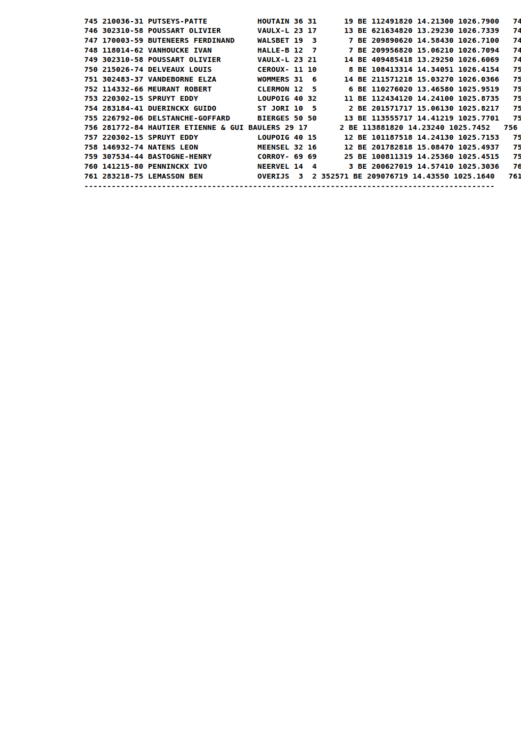745 210036-31 PUTSEYS-PATTE           HOUTAIN 36 31      19 BE 112491820 14.21300 1026.7900   745
 746 302310-58 POUSSART OLIVIER        VAULX-L 23 17      13 BE 621634820 13.29230 1026.7339   746
 747 170003-59 BUTENEERS FERDINAND     WALSBET 19  3       7 BE 209890620 14.58430 1026.7100   747
 748 118014-62 VANHOUCKE IVAN          HALLE-B 12  7       7 BE 209956820 15.06210 1026.7094   748
 749 302310-58 POUSSART OLIVIER        VAULX-L 23 21      14 BE 409485418 13.29250 1026.6069   749
 750 215026-74 DELVEAUX LOUIS          CEROUX- 11 10       8 BE 108413314 14.34051 1026.4154   750
 751 302483-37 VANDEBORNE ELZA         WOMMERS 31  6      14 BE 211571218 15.03270 1026.0366   751
 752 114332-66 MEURANT ROBERT          CLERMON 12  5       6 BE 110276020 13.46580 1025.9519   752
 753 220302-15 SPRUYT EDDY             LOUPOIG 40 32      11 BE 112434120 14.24100 1025.8735   753
 754 283184-41 DUERINCKX GUIDO         ST JORI 10  5       2 BE 201571717 15.06130 1025.8217   754
 755 226792-06 DELSTANCHE-GOFFARD      BIERGES 50 50      13 BE 113555717 14.41219 1025.7701   755
 756 281772-84 HAUTIER ETIENNE & GUI BAULERS 29 17       2 BE 113881820 14.23240 1025.7452   756
 757 220302-15 SPRUYT EDDY             LOUPOIG 40 15      12 BE 101187518 14.24130 1025.7153   757
 758 146932-74 NATENS LEON             MEENSEL 32 16      12 BE 201782818 15.08470 1025.4937   758
 759 307534-44 BASTOGNE-HENRY          CORROY- 69 69      25 BE 100811319 14.25360 1025.4515   759
 760 141215-80 PENNINCKX IVO           NEERVEL 14  4       3 BE 200627019 14.57410 1025.3036   760
 761 283218-75 LEMASSON BEN            OVERIJS  3  2 352571 BE 209076719 14.43550 1025.1640   761
 ------------------------------------------------------------------------------------------